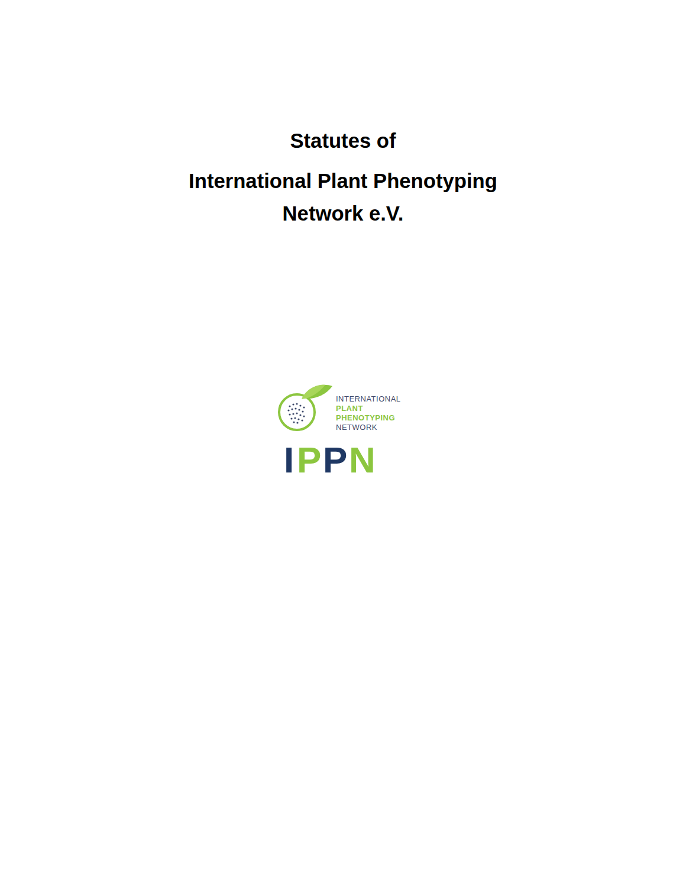Statutes of International Plant Phenotyping Network e.V.
INTERNATIONAL PLANT PHENOTYPING NETWORK I P P N